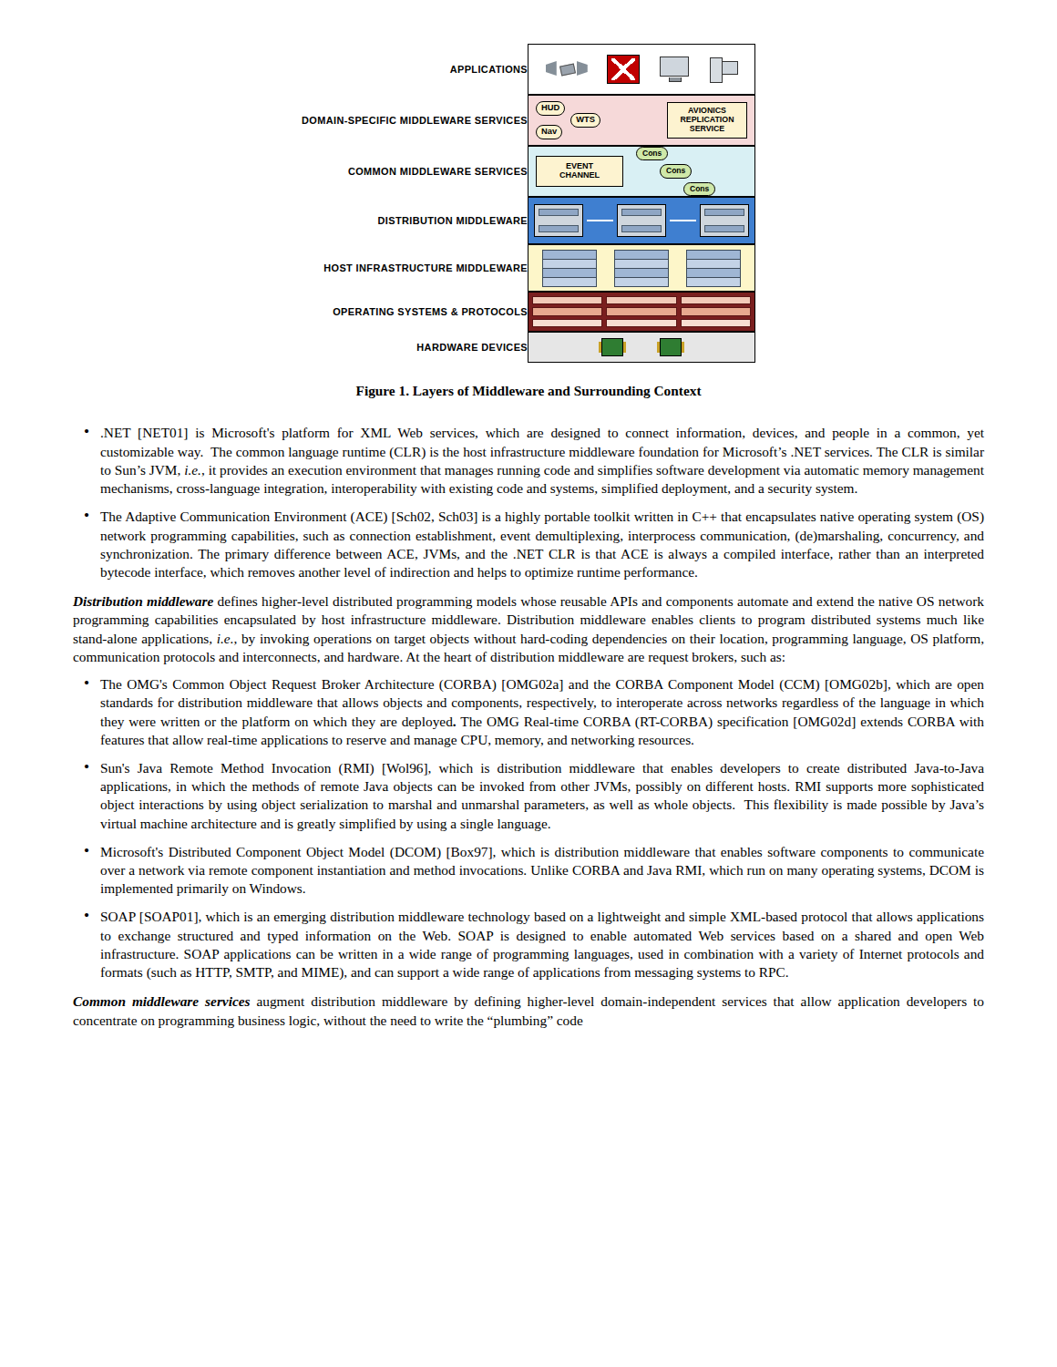| APPLICATIONS | |
| DOMAIN-SPECIFIC MIDDLEWARE SERVICES | HUD Nav WTS AVIONICS REPLICATION SERVICE |
| COMMON MIDDLEWARE SERVICES | EVENT CHANNEL Cons Cons Cons |
| DISTRIBUTION MIDDLEWARE | |
| HOST INFRASTRUCTURE MIDDLEWARE | |
| OPERATING SYSTEMS & PROTOCOLS | |
| HARDWARE DEVICES | |
Figure 1. Layers of Middleware and Surrounding Context
.NET [NET01] is Microsoft's platform for XML Web services, which are designed to connect information, devices, and people in a common, yet customizable way. The common language runtime (CLR) is the host infrastructure middleware foundation for Microsoft’s .NET services. The CLR is similar to Sun’s JVM, i.e., it provides an execution environment that manages running code and simplifies software development via automatic memory management mechanisms, cross-language integration, interoperability with existing code and systems, simplified deployment, and a security system.
The Adaptive Communication Environment (ACE) [Sch02, Sch03] is a highly portable toolkit written in C++ that encapsulates native operating system (OS) network programming capabilities, such as connection establishment, event demultiplexing, interprocess communication, (de)marshaling, concurrency, and synchronization. The primary difference between ACE, JVMs, and the .NET CLR is that ACE is always a compiled interface, rather than an interpreted bytecode interface, which removes another level of indirection and helps to optimize runtime performance.
Distribution middleware defines higher-level distributed programming models whose reusable APIs and components automate and extend the native OS network programming capabilities encapsulated by host infrastructure middleware. Distribution middleware enables clients to program distributed systems much like stand-alone applications, i.e., by invoking operations on target objects without hard-coding dependencies on their location, programming language, OS platform, communication protocols and interconnects, and hardware. At the heart of distribution middleware are request brokers, such as:
The OMG's Common Object Request Broker Architecture (CORBA) [OMG02a] and the CORBA Component Model (CCM) [OMG02b], which are open standards for distribution middleware that allows objects and components, respectively, to interoperate across networks regardless of the language in which they were written or the platform on which they are deployed. The OMG Real-time CORBA (RT-CORBA) specification [OMG02d] extends CORBA with features that allow real-time applications to reserve and manage CPU, memory, and networking resources.
Sun's Java Remote Method Invocation (RMI) [Wol96], which is distribution middleware that enables developers to create distributed Java-to-Java applications, in which the methods of remote Java objects can be invoked from other JVMs, possibly on different hosts. RMI supports more sophisticated object interactions by using object serialization to marshal and unmarshal parameters, as well as whole objects. This flexibility is made possible by Java’s virtual machine architecture and is greatly simplified by using a single language.
Microsoft's Distributed Component Object Model (DCOM) [Box97], which is distribution middleware that enables software components to communicate over a network via remote component instantiation and method invocations. Unlike CORBA and Java RMI, which run on many operating systems, DCOM is implemented primarily on Windows.
SOAP [SOAP01], which is an emerging distribution middleware technology based on a lightweight and simple XML-based protocol that allows applications to exchange structured and typed information on the Web. SOAP is designed to enable automated Web services based on a shared and open Web infrastructure. SOAP applications can be written in a wide range of programming languages, used in combination with a variety of Internet protocols and formats (such as HTTP, SMTP, and MIME), and can support a wide range of applications from messaging systems to RPC.
Common middleware services augment distribution middleware by defining higher-level domain-independent services that allow application developers to concentrate on programming business logic, without the need to write the “plumbing” code